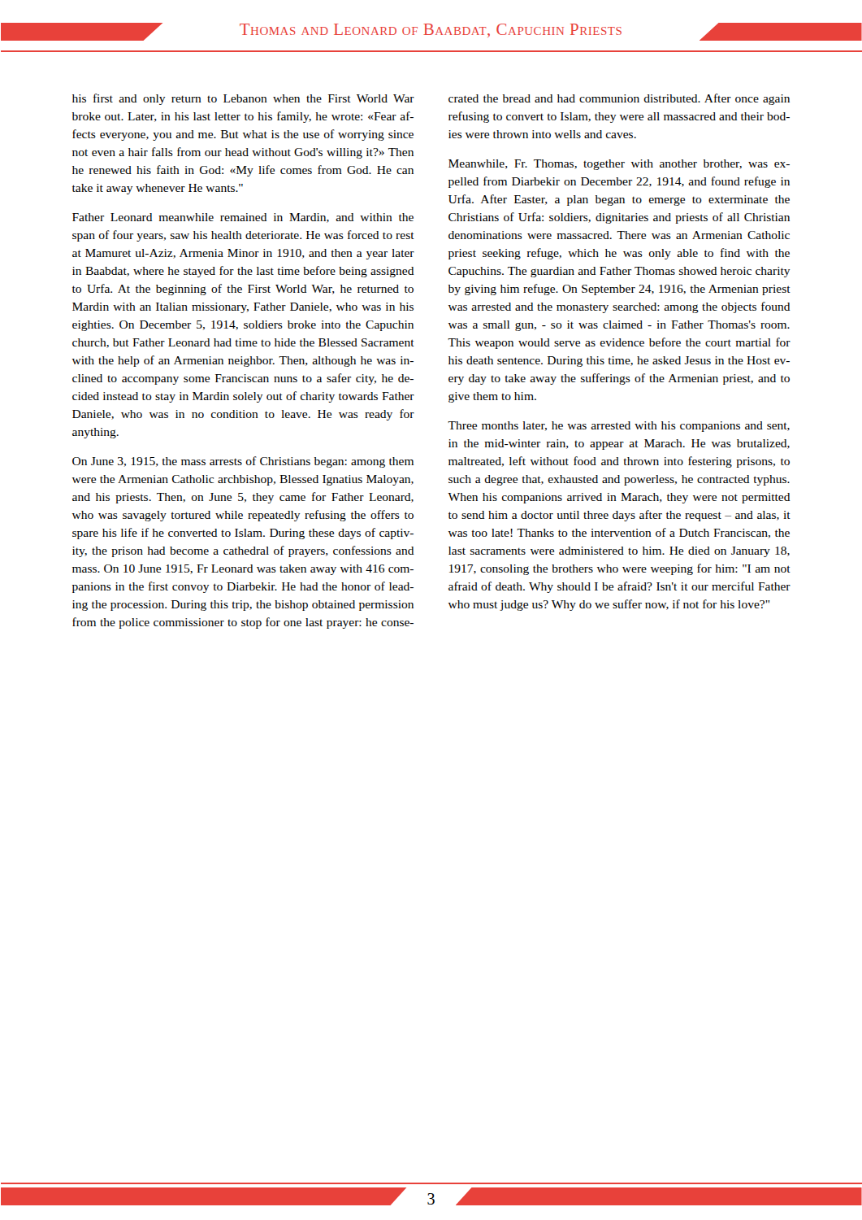Thomas and Leonard of Baabdat, Capuchin Priests
his first and only return to Lebanon when the First World War broke out. Later, in his last letter to his family, he wrote: «Fear affects everyone, you and me. But what is the use of worrying since not even a hair falls from our head without God's willing it?» Then he renewed his faith in God: «My life comes from God. He can take it away whenever He wants."
Father Leonard meanwhile remained in Mardin, and within the span of four years, saw his health deteriorate. He was forced to rest at Mamuret ul-Aziz, Armenia Minor in 1910, and then a year later in Baabdat, where he stayed for the last time before being assigned to Urfa. At the beginning of the First World War, he returned to Mardin with an Italian missionary, Father Daniele, who was in his eighties. On December 5, 1914, soldiers broke into the Capuchin church, but Father Leonard had time to hide the Blessed Sacrament with the help of an Armenian neighbor. Then, although he was inclined to accompany some Franciscan nuns to a safer city, he decided instead to stay in Mardin solely out of charity towards Father Daniele, who was in no condition to leave. He was ready for anything.
On June 3, 1915, the mass arrests of Christians began: among them were the Armenian Catholic archbishop, Blessed Ignatius Maloyan, and his priests. Then, on June 5, they came for Father Leonard, who was savagely tortured while repeatedly refusing the offers to spare his life if he converted to Islam. During these days of captivity, the prison had become a cathedral of prayers, confessions and mass. On 10 June 1915, Fr Leonard was taken away with 416 companions in the first convoy to Diarbekir. He had the honor of leading the procession. During this trip, the bishop obtained permission from the police commissioner to stop for one last prayer: he consecrated the bread and had communion distributed. After once again refusing to convert to Islam, they were all massacred and their bodies were thrown into wells and caves.
Meanwhile, Fr. Thomas, together with another brother, was expelled from Diarbekir on December 22, 1914, and found refuge in Urfa. After Easter, a plan began to emerge to exterminate the Christians of Urfa: soldiers, dignitaries and priests of all Christian denominations were massacred. There was an Armenian Catholic priest seeking refuge, which he was only able to find with the Capuchins. The guardian and Father Thomas showed heroic charity by giving him refuge. On September 24, 1916, the Armenian priest was arrested and the monastery searched: among the objects found was a small gun, - so it was claimed - in Father Thomas's room. This weapon would serve as evidence before the court martial for his death sentence. During this time, he asked Jesus in the Host every day to take away the sufferings of the Armenian priest, and to give them to him.
Three months later, he was arrested with his companions and sent, in the mid-winter rain, to appear at Marach. He was brutalized, maltreated, left without food and thrown into festering prisons, to such a degree that, exhausted and powerless, he contracted typhus. When his companions arrived in Marach, they were not permitted to send him a doctor until three days after the request – and alas, it was too late! Thanks to the intervention of a Dutch Franciscan, the last sacraments were administered to him. He died on January 18, 1917, consoling the brothers who were weeping for him: "I am not afraid of death. Why should I be afraid? Isn't it our merciful Father who must judge us? Why do we suffer now, if not for his love?"
3